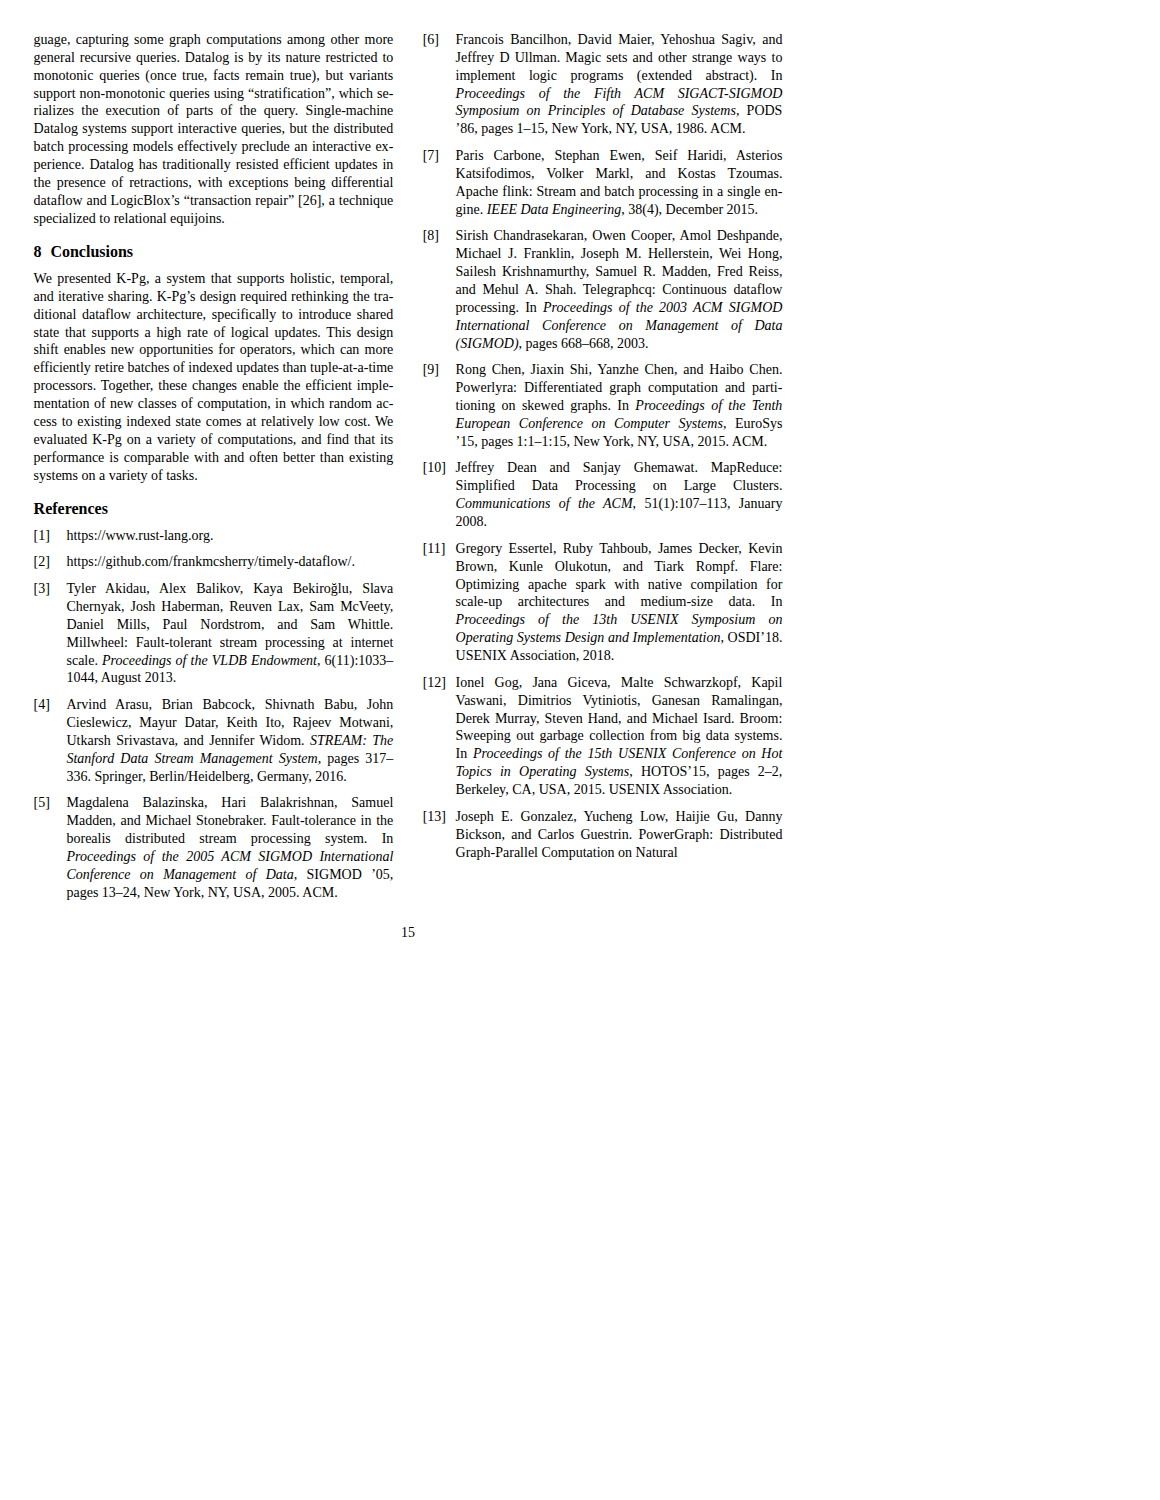guage, capturing some graph computations among other more general recursive queries. Datalog is by its nature restricted to monotonic queries (once true, facts remain true), but variants support non-monotonic queries using “stratification”, which serializes the execution of parts of the query. Single-machine Datalog systems support interactive queries, but the distributed batch processing models effectively preclude an interactive experience. Datalog has traditionally resisted efficient updates in the presence of retractions, with exceptions being differential dataflow and LogicBlox’s “transaction repair” [26], a technique specialized to relational equijoins.
8 Conclusions
We presented K-Pg, a system that supports holistic, temporal, and iterative sharing. K-Pg’s design required rethinking the traditional dataflow architecture, specifically to introduce shared state that supports a high rate of logical updates. This design shift enables new opportunities for operators, which can more efficiently retire batches of indexed updates than tuple-at-a-time processors. Together, these changes enable the efficient implementation of new classes of computation, in which random access to existing indexed state comes at relatively low cost. We evaluated K-Pg on a variety of computations, and find that its performance is comparable with and often better than existing systems on a variety of tasks.
References
[1] https://www.rust-lang.org.
[2] https://github.com/frankmcsherry/timely-dataflow/.
[3] Tyler Akidau, Alex Balikov, Kaya Bekiroğlu, Slava Chernyak, Josh Haberman, Reuven Lax, Sam McVeety, Daniel Mills, Paul Nordstrom, and Sam Whittle. Millwheel: Fault-tolerant stream processing at internet scale. Proceedings of the VLDB Endowment, 6(11):1033–1044, August 2013.
[4] Arvind Arasu, Brian Babcock, Shivnath Babu, John Cieslewicz, Mayur Datar, Keith Ito, Rajeev Motwani, Utkarsh Srivastava, and Jennifer Widom. STREAM: The Stanford Data Stream Management System, pages 317–336. Springer, Berlin/Heidelberg, Germany, 2016.
[5] Magdalena Balazinska, Hari Balakrishnan, Samuel Madden, and Michael Stonebraker. Fault-tolerance in the borealis distributed stream processing system. In Proceedings of the 2005 ACM SIGMOD International Conference on Management of Data, SIGMOD ’05, pages 13–24, New York, NY, USA, 2005. ACM.
[6] Francois Bancilhon, David Maier, Yehoshua Sagiv, and Jeffrey D Ullman. Magic sets and other strange ways to implement logic programs (extended abstract). In Proceedings of the Fifth ACM SIGACT-SIGMOD Symposium on Principles of Database Systems, PODS ’86, pages 1–15, New York, NY, USA, 1986. ACM.
[7] Paris Carbone, Stephan Ewen, Seif Haridi, Asterios Katsifodimos, Volker Markl, and Kostas Tzoumas. Apache flink: Stream and batch processing in a single engine. IEEE Data Engineering, 38(4), December 2015.
[8] Sirish Chandrasekaran, Owen Cooper, Amol Deshpande, Michael J. Franklin, Joseph M. Hellerstein, Wei Hong, Sailesh Krishnamurthy, Samuel R. Madden, Fred Reiss, and Mehul A. Shah. Telegraphcq: Continuous dataflow processing. In Proceedings of the 2003 ACM SIGMOD International Conference on Management of Data (SIGMOD), pages 668–668, 2003.
[9] Rong Chen, Jiaxin Shi, Yanzhe Chen, and Haibo Chen. Powerlyra: Differentiated graph computation and partitioning on skewed graphs. In Proceedings of the Tenth European Conference on Computer Systems, EuroSys ’15, pages 1:1–1:15, New York, NY, USA, 2015. ACM.
[10] Jeffrey Dean and Sanjay Ghemawat. MapReduce: Simplified Data Processing on Large Clusters. Communications of the ACM, 51(1):107–113, January 2008.
[11] Gregory Essertel, Ruby Tahboub, James Decker, Kevin Brown, Kunle Olukotun, and Tiark Rompf. Flare: Optimizing apache spark with native compilation for scale-up architectures and medium-size data. In Proceedings of the 13th USENIX Symposium on Operating Systems Design and Implementation, OSDI’18. USENIX Association, 2018.
[12] Ionel Gog, Jana Giceva, Malte Schwarzkopf, Kapil Vaswani, Dimitrios Vytiniotis, Ganesan Ramalingan, Derek Murray, Steven Hand, and Michael Isard. Broom: Sweeping out garbage collection from big data systems. In Proceedings of the 15th USENIX Conference on Hot Topics in Operating Systems, HOTOS’15, pages 2–2, Berkeley, CA, USA, 2015. USENIX Association.
[13] Joseph E. Gonzalez, Yucheng Low, Haijie Gu, Danny Bickson, and Carlos Guestrin. PowerGraph: Distributed Graph-Parallel Computation on Natural
15